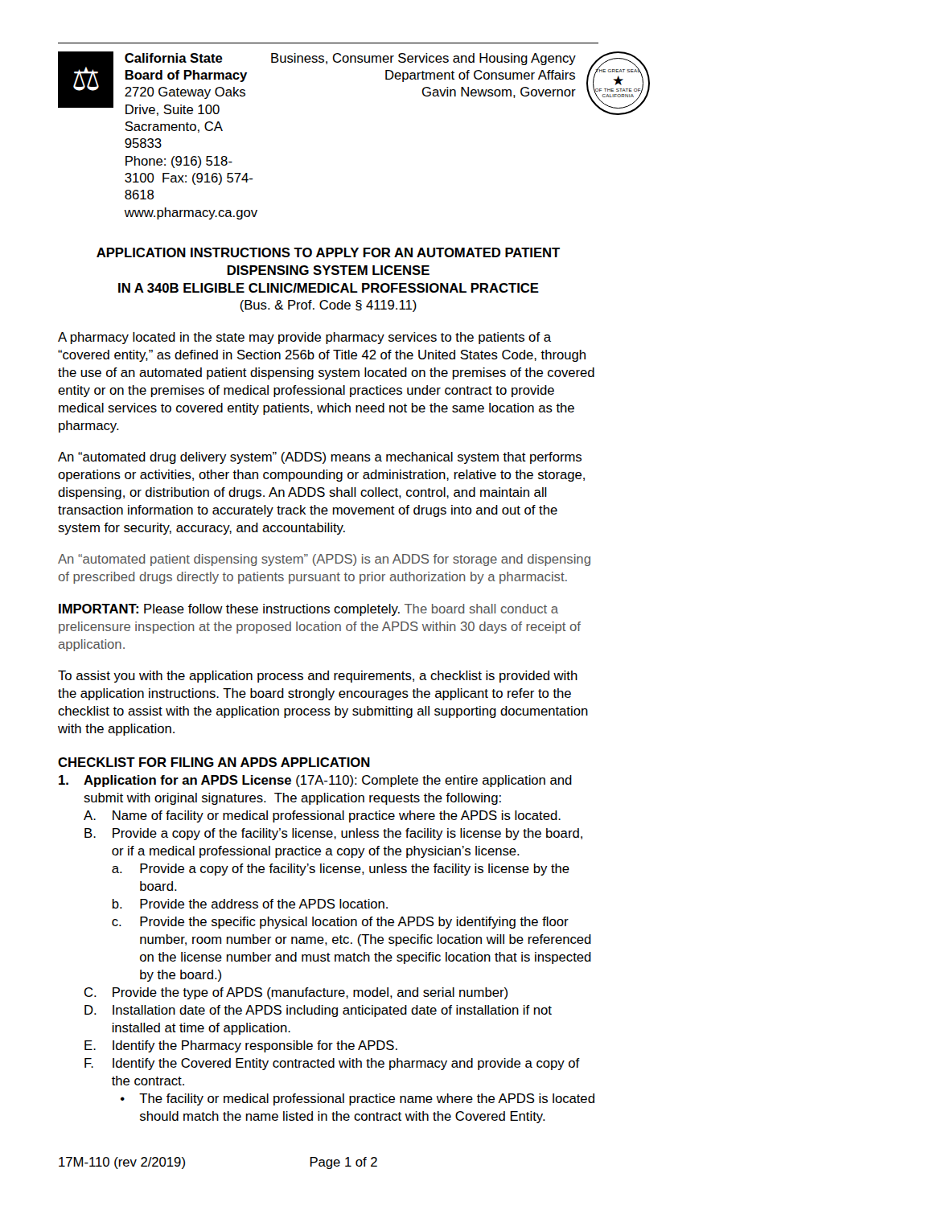⚖
California State Board of Pharmacy
2720 Gateway Oaks Drive, Suite 100
Sacramento, CA 95833
Phone: (916) 518-3100 Fax: (916) 574-8618
www.pharmacy.ca.gov
Business, Consumer Services and Housing Agency
Department of Consumer Affairs
Gavin Newsom, Governor
THE GREAT SEAL ★ OF THE STATE OF CALIFORNIA
Application Instructions to Apply for an Automated Patient Dispensing System License
in a 340B Eligible Clinic/Medical Professional Practice
(Bus. & Prof. Code § 4119.11)
A pharmacy located in the state may provide pharmacy services to the patients of a “covered entity,” as defined in Section 256b of Title 42 of the United States Code, through the use of an automated patient dispensing system located on the premises of the covered entity or on the premises of medical professional practices under contract to provide medical services to covered entity patients, which need not be the same location as the pharmacy.
An “automated drug delivery system” (ADDS) means a mechanical system that performs operations or activities, other than compounding or administration, relative to the storage, dispensing, or distribution of drugs. An ADDS shall collect, control, and maintain all transaction information to accurately track the movement of drugs into and out of the system for security, accuracy, and accountability.
An “automated patient dispensing system” (APDS) is an ADDS for storage and dispensing of prescribed drugs directly to patients pursuant to prior authorization by a pharmacist.
IMPORTANT: Please follow these instructions completely. The board shall conduct a prelicensure inspection at the proposed location of the APDS within 30 days of receipt of application.
To assist you with the application process and requirements, a checklist is provided with the application instructions. The board strongly encourages the applicant to refer to the checklist to assist with the application process by submitting all supporting documentation with the application.
Checklist for Filing an APDS Application
Application for an APDS License (17A-110): Complete the entire application and submit with original signatures. The application requests the following:
Name of facility or medical professional practice where the APDS is located.
Provide a copy of the facility’s license, unless the facility is license by the board, or if a medical professional practice a copy of the physician’s license.
Provide a copy of the facility’s license, unless the facility is license by the board.
Provide the address of the APDS location.
Provide the specific physical location of the APDS by identifying the floor number, room number or name, etc. (The specific location will be referenced on the license number and must match the specific location that is inspected by the board.)
Provide the type of APDS (manufacture, model, and serial number)
Installation date of the APDS including anticipated date of installation if not installed at time of application.
Identify the Pharmacy responsible for the APDS.
Identify the Covered Entity contracted with the pharmacy and provide a copy of the contract.
The facility or medical professional practice name where the APDS is located should match the name listed in the contract with the Covered Entity.
17M-110 (rev 2/2019)
Page 1 of 2